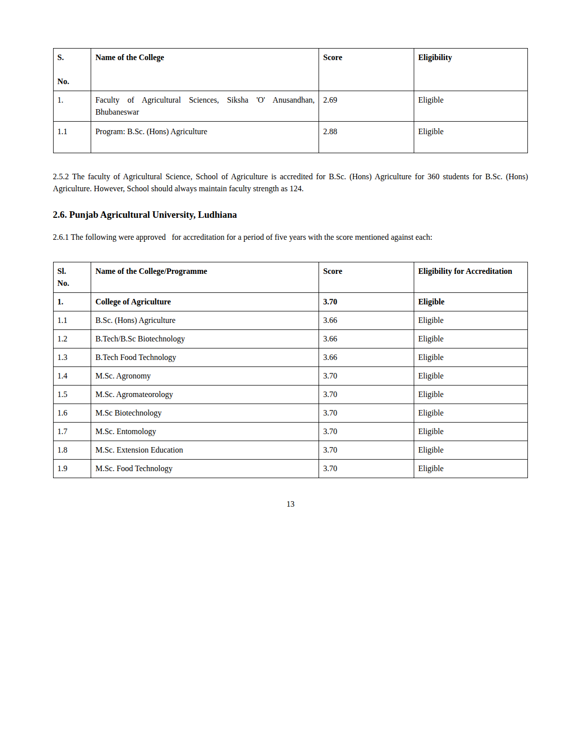| S. No. | Name of the College | Score | Eligibility |
| --- | --- | --- | --- |
| 1. | Faculty of Agricultural Sciences, Siksha 'O' Anusandhan, Bhubaneswar | 2.69 | Eligible |
| 1.1 | Program: B.Sc. (Hons) Agriculture | 2.88 | Eligible |
2.5.2 The faculty of Agricultural Science, School of Agriculture is accredited for B.Sc. (Hons) Agriculture for 360 students for B.Sc. (Hons) Agriculture. However, School should always maintain faculty strength as 124.
2.6. Punjab Agricultural University, Ludhiana
2.6.1 The following were approved for accreditation for a period of five years with the score mentioned against each:
| Sl. No. | Name of the College/Programme | Score | Eligibility for Accreditation |
| --- | --- | --- | --- |
| 1. | College of Agriculture | 3.70 | Eligible |
| 1.1 | B.Sc. (Hons) Agriculture | 3.66 | Eligible |
| 1.2 | B.Tech/B.Sc Biotechnology | 3.66 | Eligible |
| 1.3 | B.Tech Food Technology | 3.66 | Eligible |
| 1.4 | M.Sc. Agronomy | 3.70 | Eligible |
| 1.5 | M.Sc. Agromateorology | 3.70 | Eligible |
| 1.6 | M.Sc Biotechnology | 3.70 | Eligible |
| 1.7 | M.Sc. Entomology | 3.70 | Eligible |
| 1.8 | M.Sc. Extension Education | 3.70 | Eligible |
| 1.9 | M.Sc. Food Technology | 3.70 | Eligible |
13